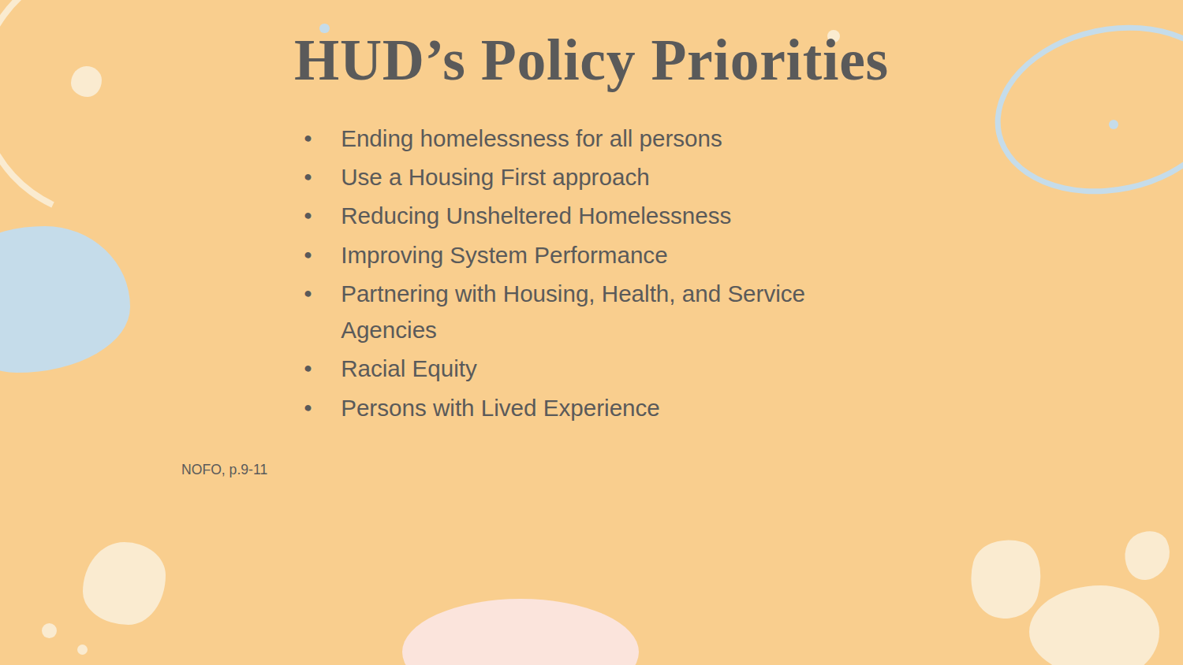HUD’s Policy Priorities
Ending homelessness for all persons
Use a Housing First approach
Reducing Unsheltered Homelessness
Improving System Performance
Partnering with Housing, Health, and Service Agencies
Racial Equity
Persons with Lived Experience
NOFO, p.9-11